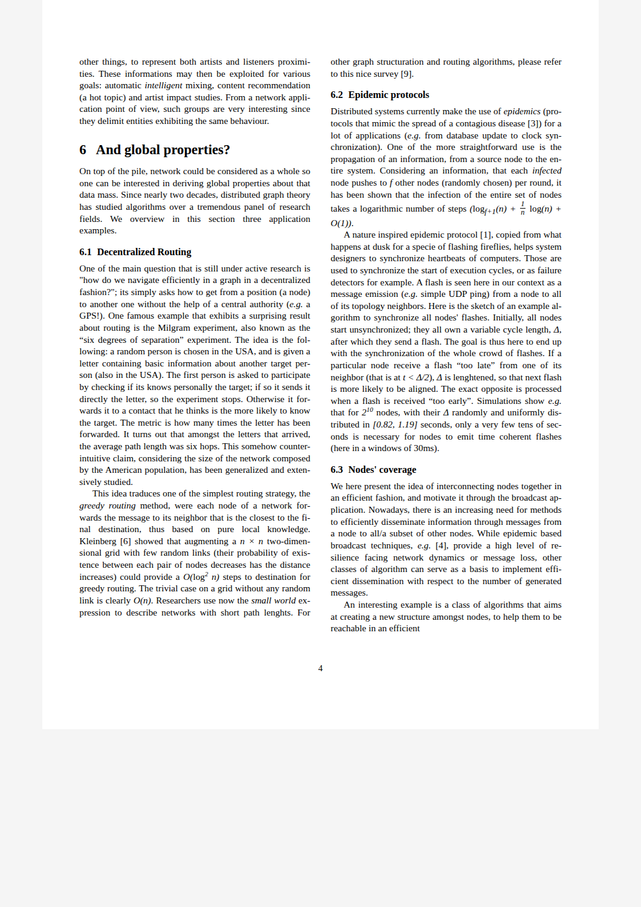other things, to represent both artists and listeners proximities. These informations may then be exploited for various goals: automatic intelligent mixing, content recommendation (a hot topic) and artist impact studies. From a network application point of view, such groups are very interesting since they delimit entities exhibiting the same behaviour.
6 And global properties?
On top of the pile, network could be considered as a whole so one can be interested in deriving global properties about that data mass. Since nearly two decades, distributed graph theory has studied algorithms over a tremendous panel of research fields. We overview in this section three application examples.
6.1 Decentralized Routing
One of the main question that is still under active research is "how do we navigate efficiently in a graph in a decentralized fashion?"; its simply asks how to get from a position (a node) to another one without the help of a central authority (e.g. a GPS!). One famous example that exhibits a surprising result about routing is the Milgram experiment, also known as the “six degrees of separation” experiment. The idea is the following: a random person is chosen in the USA, and is given a letter containing basic information about another target person (also in the USA). The first person is asked to participate by checking if its knows personally the target; if so it sends it directly the letter, so the experiment stops. Otherwise it forwards it to a contact that he thinks is the more likely to know the target. The metric is how many times the letter has been forwarded. It turns out that amongst the letters that arrived, the average path length was six hops. This somehow counter-intuitive claim, considering the size of the network composed by the American population, has been generalized and extensively studied.
This idea traduces one of the simplest routing strategy, the greedy routing method, were each node of a network forwards the message to its neighbor that is the closest to the final destination, thus based on pure local knowledge. Kleinberg [6] showed that augmenting a n × n two-dimensional grid with few random links (their probability of existence between each pair of nodes decreases has the distance increases) could provide a O(log2 n) steps to destination for greedy routing. The trivial case on a grid without any random link is clearly O(n). Researchers use now the small world expression to describe networks with short path lenghts. For other graph structuration and routing algorithms, please refer to this nice survey [9].
6.2 Epidemic protocols
Distributed systems currently make the use of epidemics (protocols that mimic the spread of a contagious disease [3]) for a lot of applications (e.g. from database update to clock synchronization). One of the more straightforward use is the propagation of an information, from a source node to the entire system. Considering an information, that each infected node pushes to f other nodes (randomly chosen) per round, it has been shown that the infection of the entire set of nodes takes a logarithmic number of steps (logf+1(n) + 1 n log(n) + O(1)).
A nature inspired epidemic protocol [1], copied from what happens at dusk for a specie of flashing fireflies, helps system designers to synchronize heartbeats of computers. Those are used to synchronize the start of execution cycles, or as failure detectors for example. A flash is seen here in our context as a message emission (e.g. simple UDP ping) from a node to all of its topology neighbors. Here is the sketch of an example algorithm to synchronize all nodes' flashes. Initially, all nodes start unsynchronized; they all own a variable cycle length, Δ, after which they send a flash. The goal is thus here to end up with the synchronization of the whole crowd of flashes. If a particular node receive a flash “too late” from one of its neighbor (that is at t < Δ/2), Δ is lenghtened, so that next flash is more likely to be aligned. The exact opposite is processed when a flash is received “too early”. Simulations show e.g. that for 210 nodes, with their Δ randomly and uniformly distributed in [0.82, 1.19] seconds, only a very few tens of seconds is necessary for nodes to emit time coherent flashes (here in a windows of 30ms).
6.3 Nodes' coverage
We here present the idea of interconnecting nodes together in an efficient fashion, and motivate it through the broadcast application. Nowadays, there is an increasing need for methods to efficiently disseminate information through messages from a node to all/a subset of other nodes. While epidemic based broadcast techniques, e.g. [4], provide a high level of resilience facing network dynamics or message loss, other classes of algorithm can serve as a basis to implement efficient dissemination with respect to the number of generated messages.
An interesting example is a class of algorithms that aims at creating a new structure amongst nodes, to help them to be reachable in an efficient
4